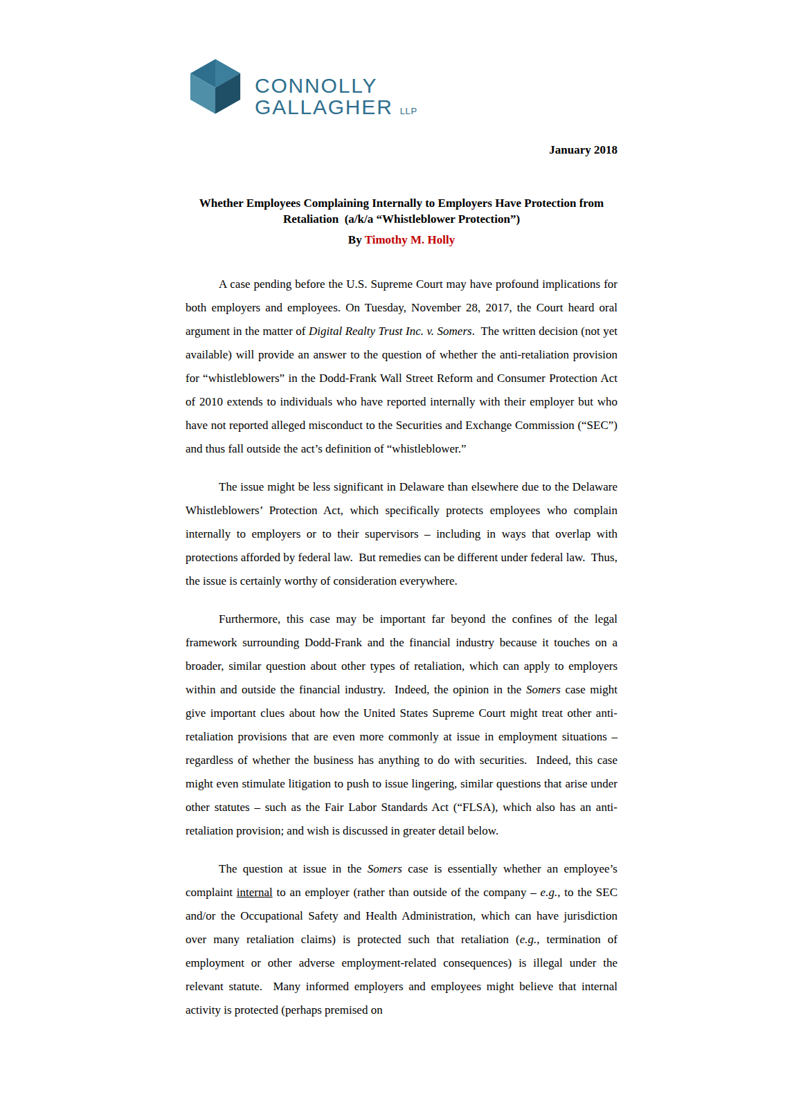CONNOLLY
GALLAGHER LLP
January 2018
Whether Employees Complaining Internally to Employers Have Protection from
Retaliation (a/k/a “Whistleblower Protection”)
By Timothy M. Holly
A case pending before the U.S. Supreme Court may have profound implications for both employers and employees. On Tuesday, November 28, 2017, the Court heard oral argument in the matter of Digital Realty Trust Inc. v. Somers. The written decision (not yet available) will provide an answer to the question of whether the anti-retaliation provision for “whistleblowers” in the Dodd-Frank Wall Street Reform and Consumer Protection Act of 2010 extends to individuals who have reported internally with their employer but who have not reported alleged misconduct to the Securities and Exchange Commission (“SEC”) and thus fall outside the act’s definition of “whistleblower.”
The issue might be less significant in Delaware than elsewhere due to the Delaware Whistleblowers’ Protection Act, which specifically protects employees who complain internally to employers or to their supervisors – including in ways that overlap with protections afforded by federal law. But remedies can be different under federal law. Thus, the issue is certainly worthy of consideration everywhere.
Furthermore, this case may be important far beyond the confines of the legal framework surrounding Dodd-Frank and the financial industry because it touches on a broader, similar question about other types of retaliation, which can apply to employers within and outside the financial industry. Indeed, the opinion in the Somers case might give important clues about how the United States Supreme Court might treat other anti-retaliation provisions that are even more commonly at issue in employment situations – regardless of whether the business has anything to do with securities. Indeed, this case might even stimulate litigation to push to issue lingering, similar questions that arise under other statutes – such as the Fair Labor Standards Act (“FLSA), which also has an anti-retaliation provision; and wish is discussed in greater detail below.
The question at issue in the Somers case is essentially whether an employee’s complaint internal to an employer (rather than outside of the company – e.g., to the SEC and/or the Occupational Safety and Health Administration, which can have jurisdiction over many retaliation claims) is protected such that retaliation (e.g., termination of employment or other adverse employment-related consequences) is illegal under the relevant statute. Many informed employers and employees might believe that internal activity is protected (perhaps premised on